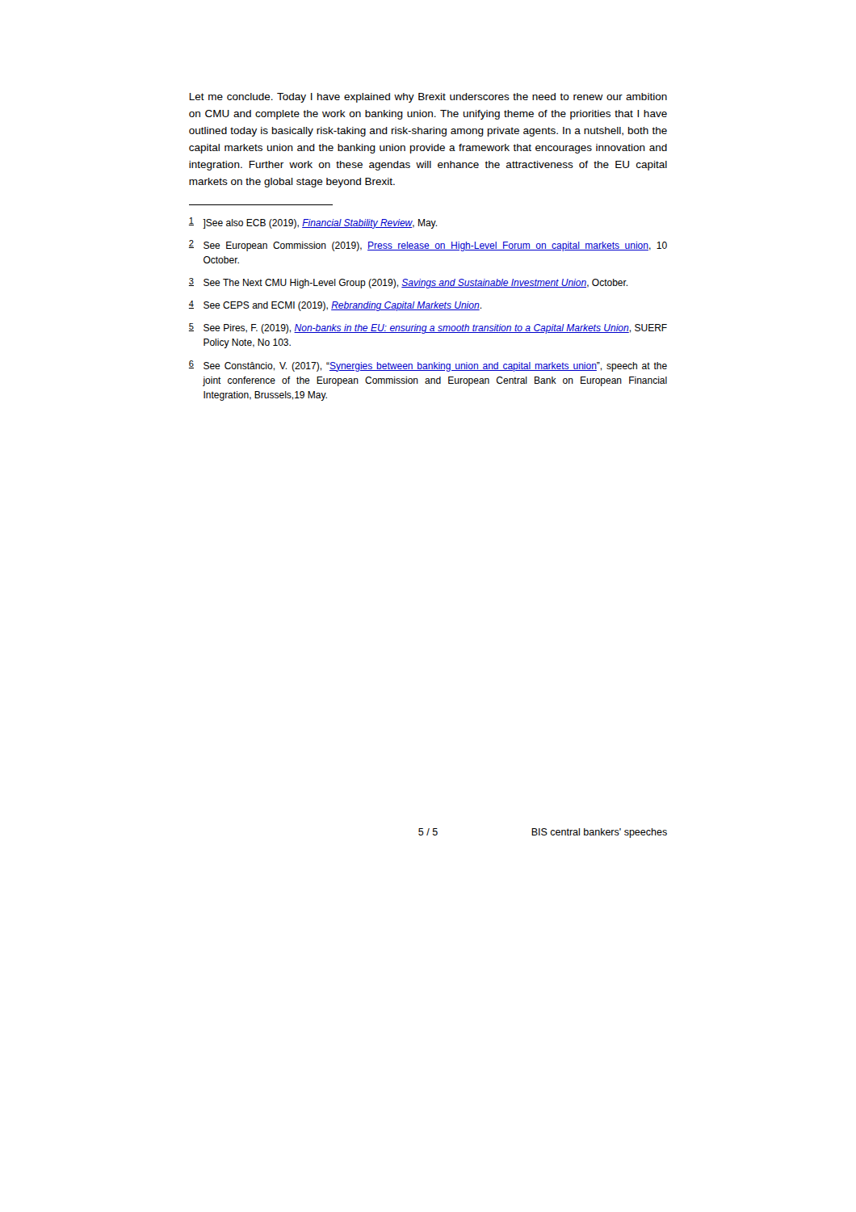Let me conclude. Today I have explained why Brexit underscores the need to renew our ambition on CMU and complete the work on banking union. The unifying theme of the priorities that I have outlined today is basically risk-taking and risk-sharing among private agents. In a nutshell, both the capital markets union and the banking union provide a framework that encourages innovation and integration. Further work on these agendas will enhance the attractiveness of the EU capital markets on the global stage beyond Brexit.
1
]See also ECB (2019), Financial Stability Review, May.
2
See European Commission (2019), Press release on High-Level Forum on capital markets union, 10 October.
3
See The Next CMU High-Level Group (2019), Savings and Sustainable Investment Union, October.
4
See CEPS and ECMI (2019), Rebranding Capital Markets Union.
5
See Pires, F. (2019), Non-banks in the EU: ensuring a smooth transition to a Capital Markets Union, SUERF Policy Note, No 103.
6
See Constâncio, V. (2017), “Synergies between banking union and capital markets union”, speech at the joint conference of the European Commission and European Central Bank on European Financial Integration, Brussels,19 May.
5 / 5
BIS central bankers' speeches